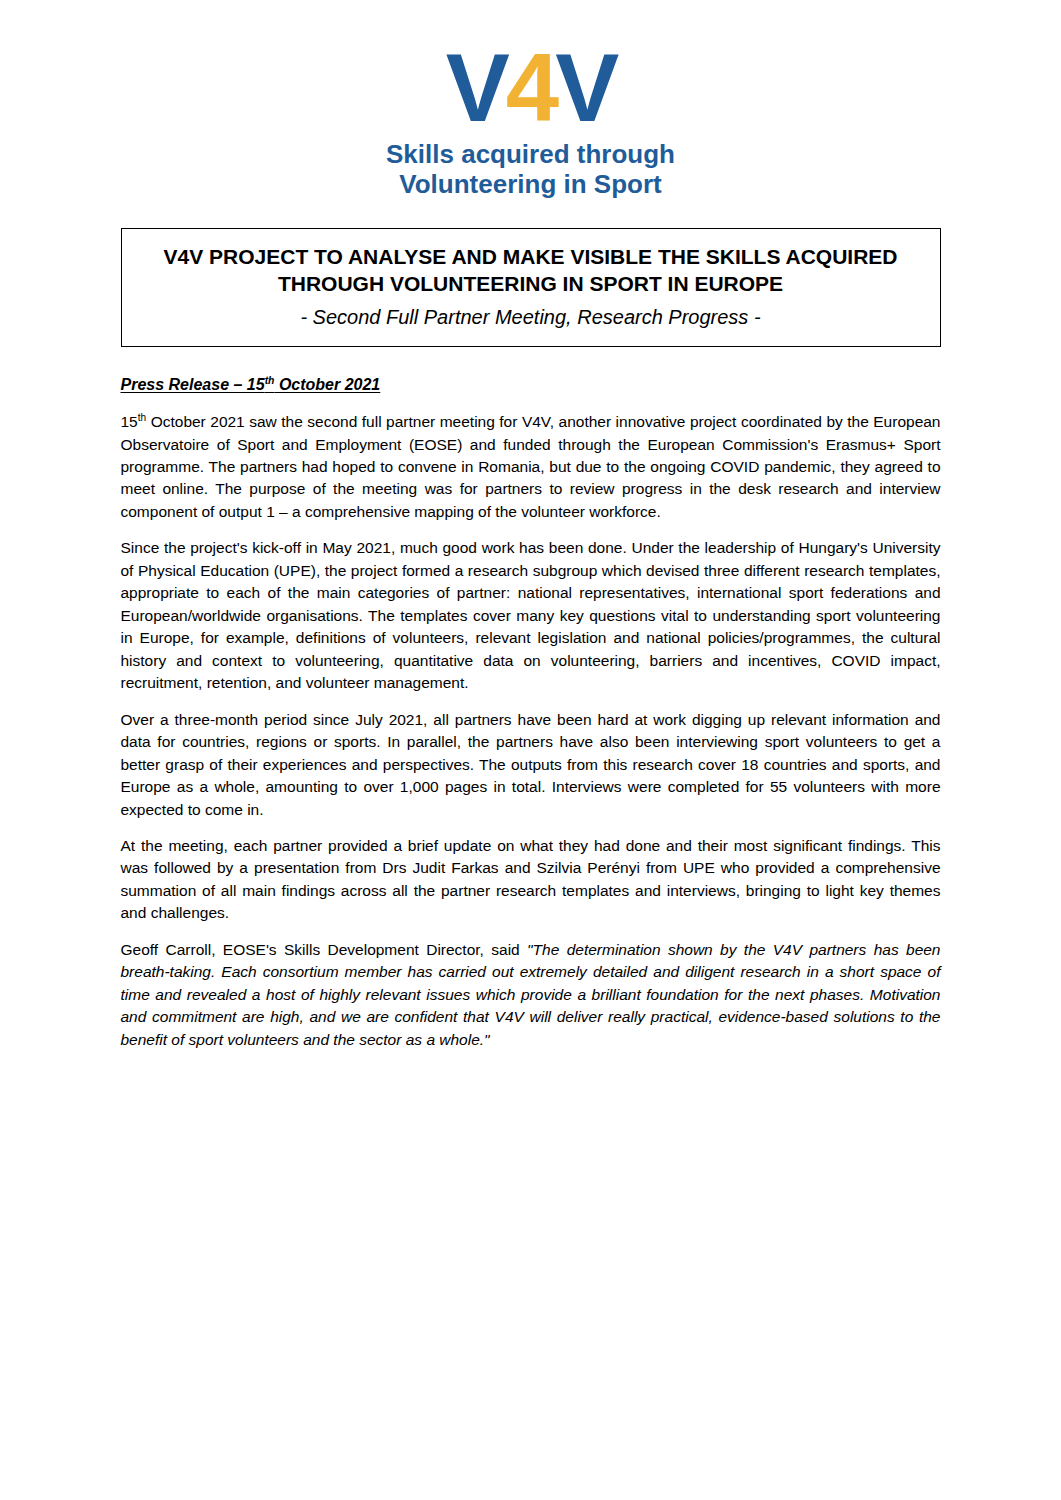V4 V
Skills acquired through
Volunteering in Sport
V4V project to analyse and make visible the skills acquired through volunteering in sport in Europe
- Second Full Partner Meeting, Research Progress -
Press Release – 15th October 2021
15th October 2021 saw the second full partner meeting for V4V, another innovative project coordinated by the European Observatoire of Sport and Employment (EOSE) and funded through the European Commission's Erasmus+ Sport programme. The partners had hoped to convene in Romania, but due to the ongoing COVID pandemic, they agreed to meet online. The purpose of the meeting was for partners to review progress in the desk research and interview component of output 1 – a comprehensive mapping of the volunteer workforce.
Since the project's kick-off in May 2021, much good work has been done. Under the leadership of Hungary's University of Physical Education (UPE), the project formed a research subgroup which devised three different research templates, appropriate to each of the main categories of partner: national representatives, international sport federations and European/worldwide organisations. The templates cover many key questions vital to understanding sport volunteering in Europe, for example, definitions of volunteers, relevant legislation and national policies/programmes, the cultural history and context to volunteering, quantitative data on volunteering, barriers and incentives, COVID impact, recruitment, retention, and volunteer management.
Over a three-month period since July 2021, all partners have been hard at work digging up relevant information and data for countries, regions or sports. In parallel, the partners have also been interviewing sport volunteers to get a better grasp of their experiences and perspectives. The outputs from this research cover 18 countries and sports, and Europe as a whole, amounting to over 1,000 pages in total. Interviews were completed for 55 volunteers with more expected to come in.
At the meeting, each partner provided a brief update on what they had done and their most significant findings. This was followed by a presentation from Drs Judit Farkas and Szilvia Perényi from UPE who provided a comprehensive summation of all main findings across all the partner research templates and interviews, bringing to light key themes and challenges.
Geoff Carroll, EOSE's Skills Development Director, said "The determination shown by the V4V partners has been breath-taking. Each consortium member has carried out extremely detailed and diligent research in a short space of time and revealed a host of highly relevant issues which provide a brilliant foundation for the next phases. Motivation and commitment are high, and we are confident that V4V will deliver really practical, evidence-based solutions to the benefit of sport volunteers and the sector as a whole."